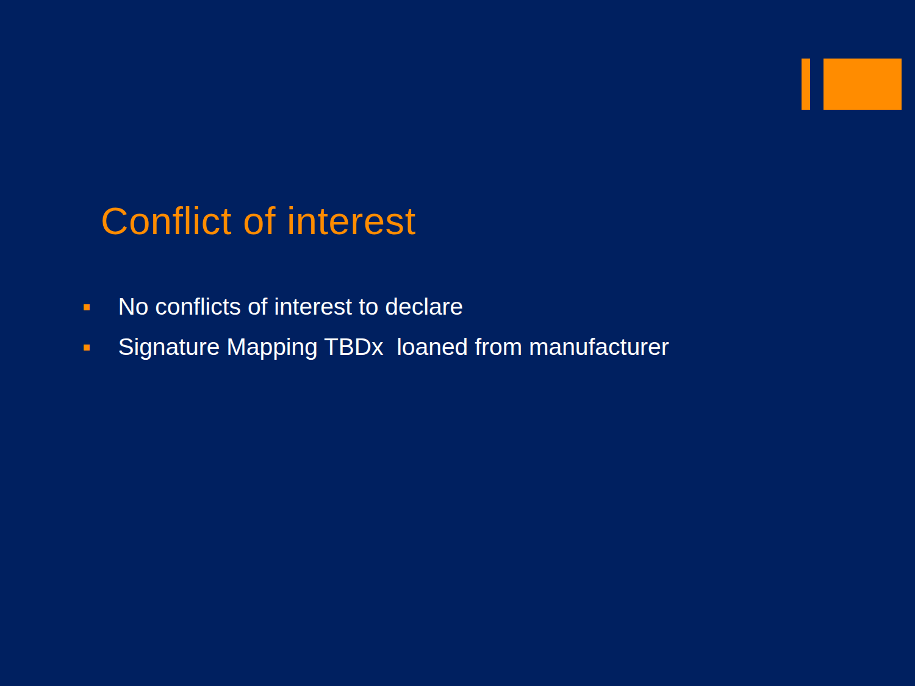Conflict of interest
No conflicts of interest to declare
Signature Mapping TBDx loaned from manufacturer